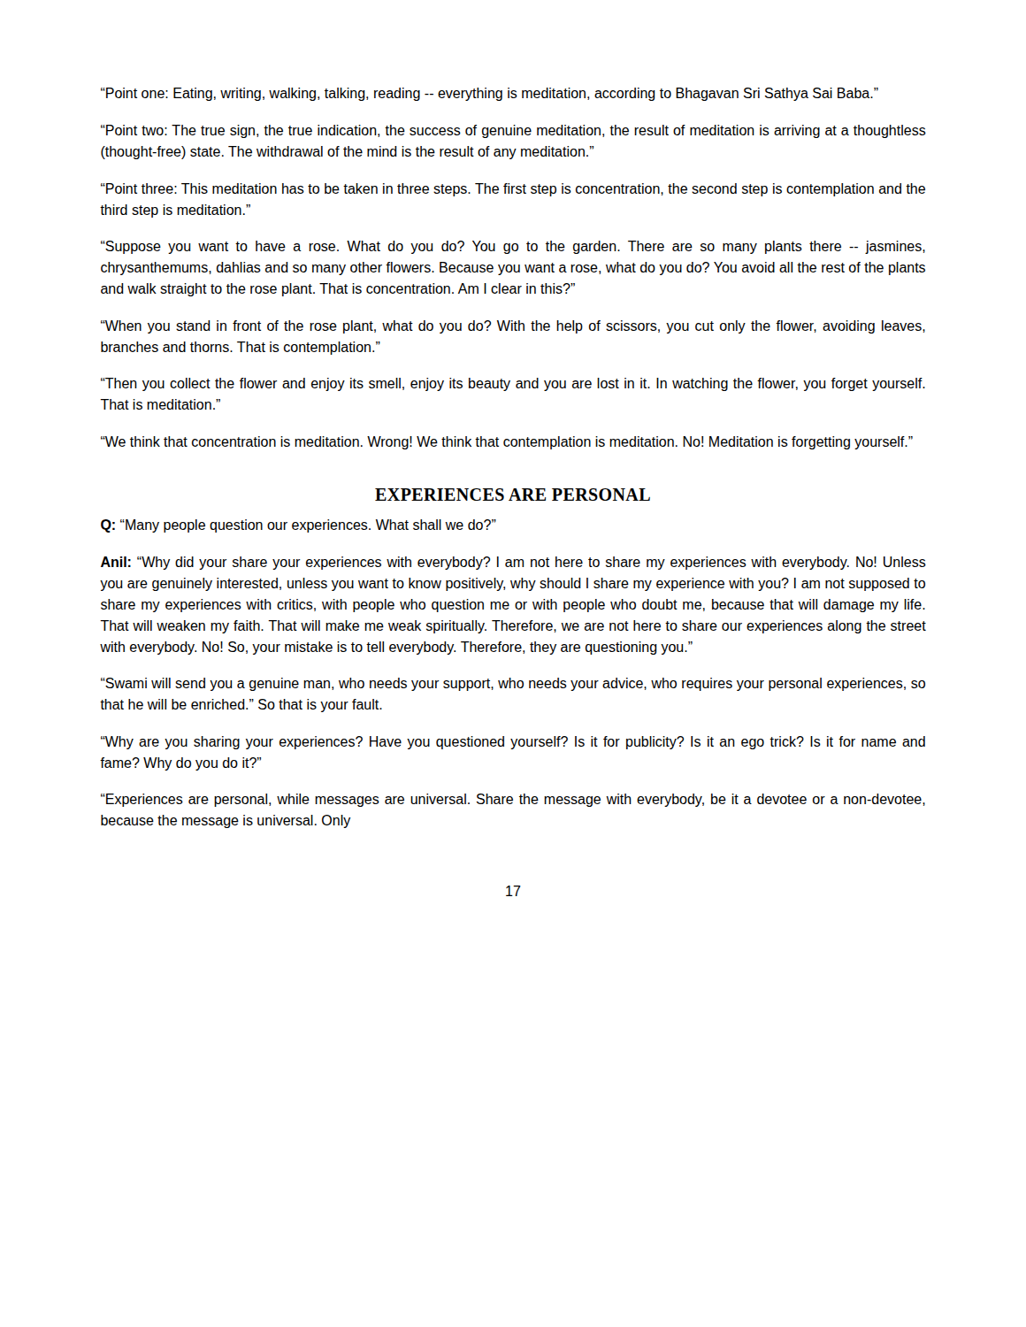“Point one: Eating, writing, walking, talking, reading -- everything is meditation, according to Bhagavan Sri Sathya Sai Baba.”
“Point two: The true sign, the true indication, the success of genuine meditation, the result of meditation is arriving at a thoughtless (thought-free) state. The withdrawal of the mind is the result of any meditation.”
“Point three: This meditation has to be taken in three steps. The first step is concentration, the second step is contemplation and the third step is meditation.”
“Suppose you want to have a rose. What do you do? You go to the garden. There are so many plants there -- jasmines, chrysanthemums, dahlias and so many other flowers. Because you want a rose, what do you do? You avoid all the rest of the plants and walk straight to the rose plant. That is concentration. Am I clear in this?”
“When you stand in front of the rose plant, what do you do? With the help of scissors, you cut only the flower, avoiding leaves, branches and thorns. That is contemplation.”
“Then you collect the flower and enjoy its smell, enjoy its beauty and you are lost in it. In watching the flower, you forget yourself. That is meditation.”
“We think that concentration is meditation. Wrong! We think that contemplation is meditation. No! Meditation is forgetting yourself.”
EXPERIENCES ARE PERSONAL
Q: “Many people question our experiences. What shall we do?”
Anil: “Why did your share your experiences with everybody? I am not here to share my experiences with everybody. No! Unless you are genuinely interested, unless you want to know positively, why should I share my experience with you? I am not supposed to share my experiences with critics, with people who question me or with people who doubt me, because that will damage my life. That will weaken my faith. That will make me weak spiritually. Therefore, we are not here to share our experiences along the street with everybody. No! So, your mistake is to tell everybody. Therefore, they are questioning you.”
“Swami will send you a genuine man, who needs your support, who needs your advice, who requires your personal experiences, so that he will be enriched.” So that is your fault.
“Why are you sharing your experiences? Have you questioned yourself? Is it for publicity? Is it an ego trick? Is it for name and fame? Why do you do it?”
“Experiences are personal, while messages are universal. Share the message with everybody, be it a devotee or a non-devotee, because the message is universal. Only
17